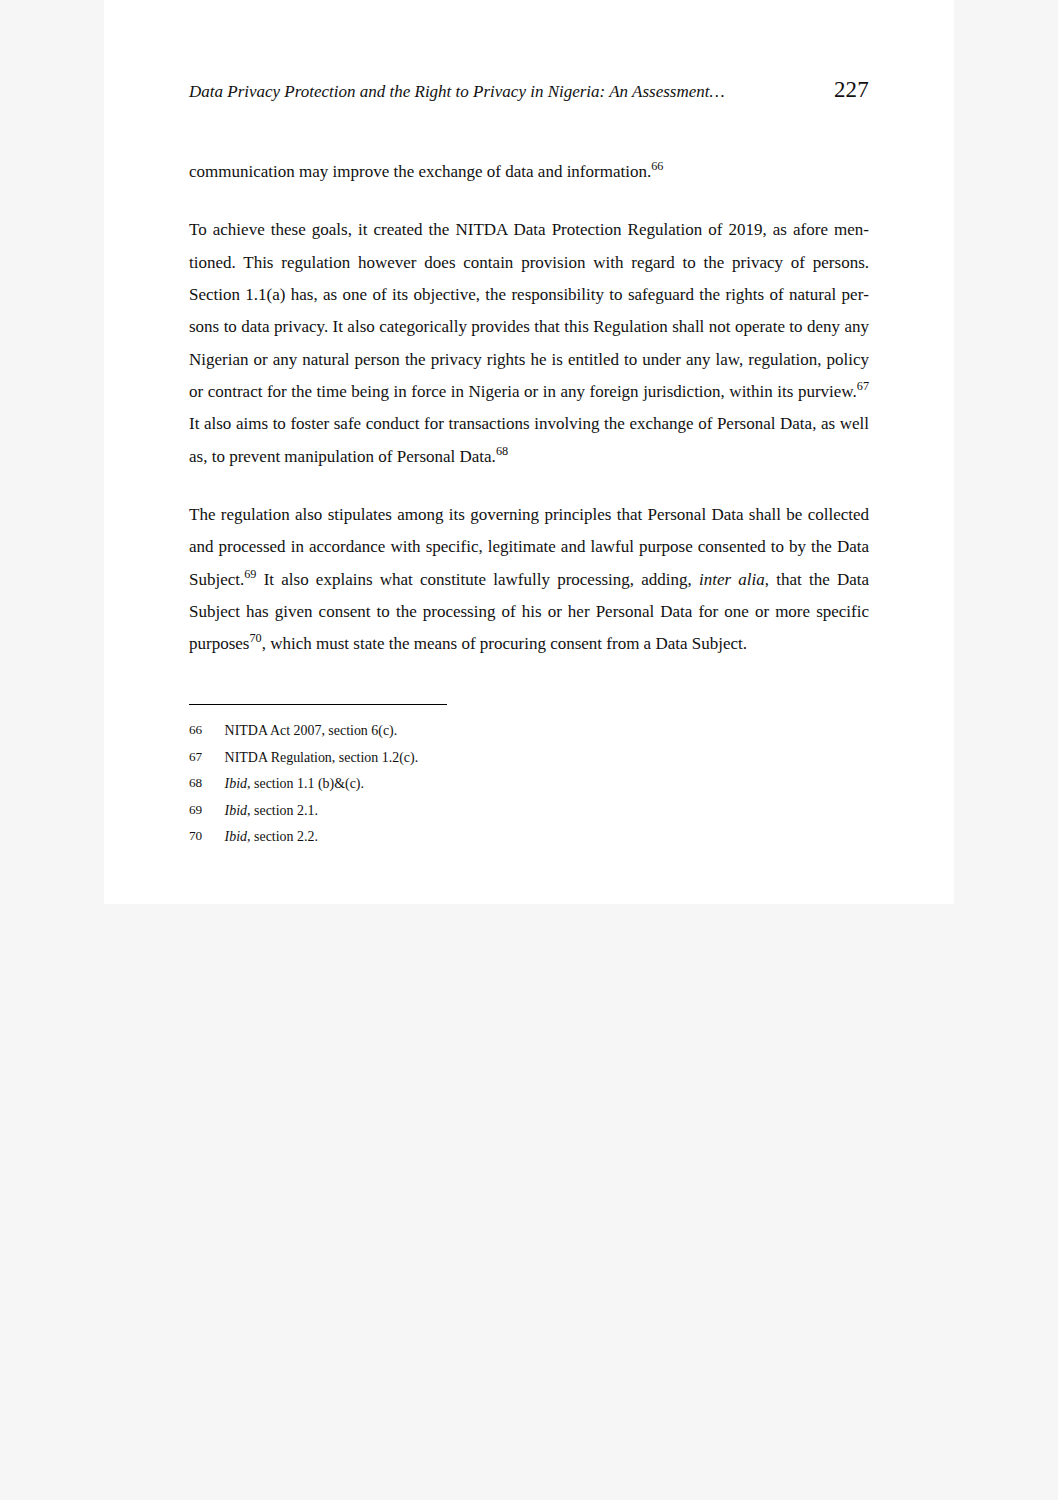Data Privacy Protection and the Right to Privacy in Nigeria: An Assessment… 227
communication may improve the exchange of data and information.66
To achieve these goals, it created the NITDA Data Protection Regulation of 2019, as afore mentioned. This regulation however does contain provision with regard to the privacy of persons. Section 1.1(a) has, as one of its objective, the responsibility to safeguard the rights of natural persons to data privacy. It also categorically provides that this Regulation shall not operate to deny any Nigerian or any natural person the privacy rights he is entitled to under any law, regulation, policy or contract for the time being in force in Nigeria or in any foreign jurisdiction, within its purview.67 It also aims to foster safe conduct for transactions involving the exchange of Personal Data, as well as, to prevent manipulation of Personal Data.68
The regulation also stipulates among its governing principles that Personal Data shall be collected and processed in accordance with specific, legitimate and lawful purpose consented to by the Data Subject.69 It also explains what constitute lawfully processing, adding, inter alia, that the Data Subject has given consent to the processing of his or her Personal Data for one or more specific purposes70, which must state the means of procuring consent from a Data Subject.
NITDA Act 2007, section 6(c).
NITDA Regulation, section 1.2(c).
Ibid, section 1.1 (b)&(c).
Ibid, section 2.1.
Ibid, section 2.2.